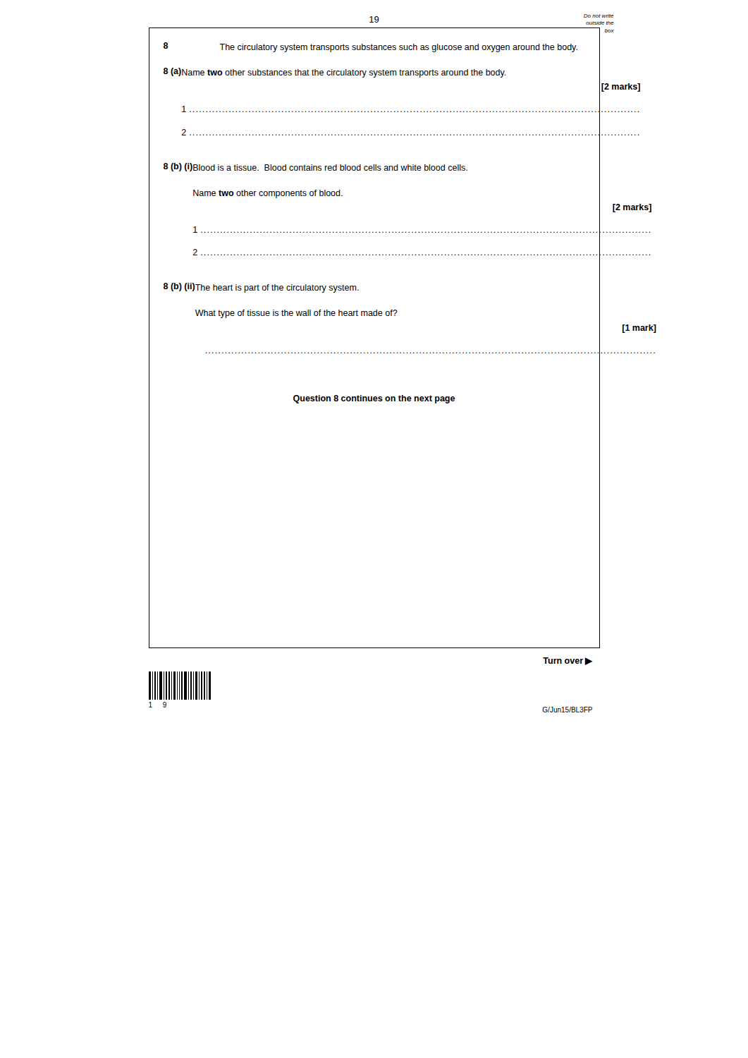Do not write
outside the
box
19
| 8 | The circulatory system transports substances such as glucose and oxygen around the body. |
| 8 (a) | Name two other substances that the circulatory system transports around the body. [2 marks] 1 ......................................................................................................................................... 2 ......................................................................................................................................... |
| 8 (b) (i) | Blood is a tissue. Blood contains red blood cells and white blood cells. Name two other components of blood. [2 marks] 1 ......................................................................................................................................... 2 ......................................................................................................................................... |
| 8 (b) (ii) | The heart is part of the circulatory system. What type of tissue is the wall of the heart made of? [1 mark] ......................................................................................................................................... |
Question 8 continues on the next page
Turn over ▶
1 9
G/Jun15/BL3FP